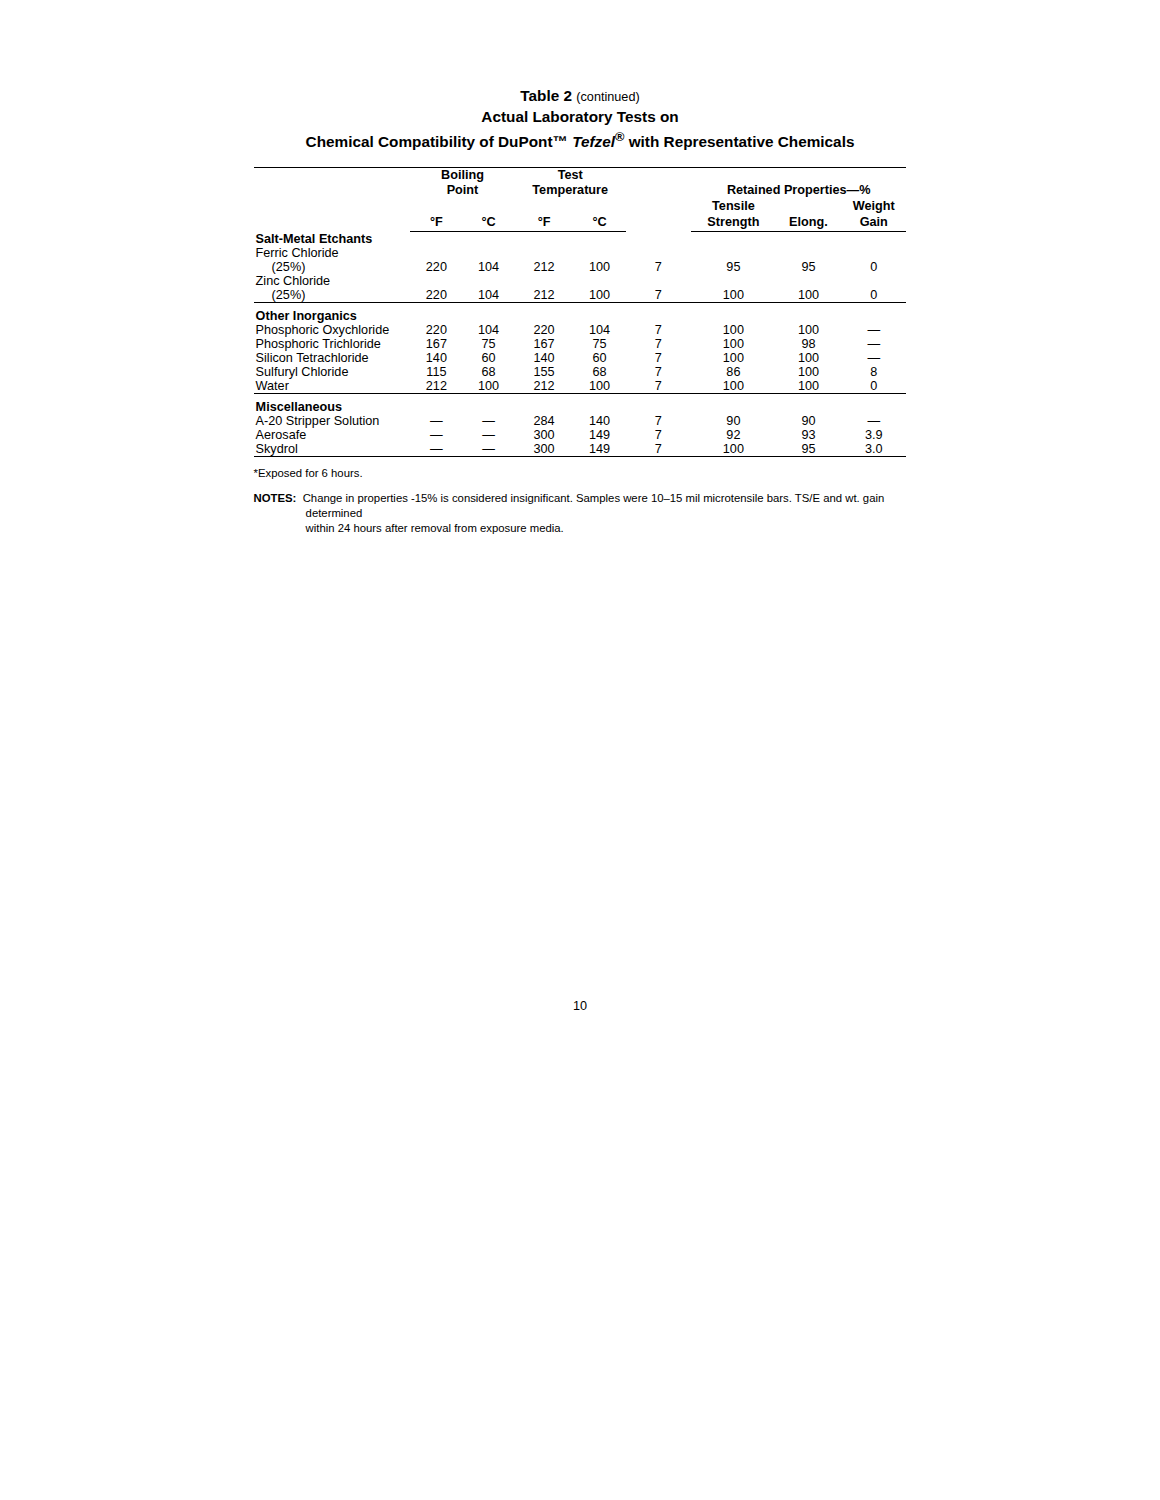Table 2 (continued)
Actual Laboratory Tests on
Chemical Compatibility of DuPont™ Tefzel® with Representative Chemicals
| | Boiling Point | Test Temperature | | Retained Properties—% |
| --- | --- | --- | --- | --- |
| | | Tensile | | Weight |
| °F | °C | °F | °C | Strength | Elong. | Gain |
| Salt-Metal Etchants |
| Ferric Chloride | | | | | | | | |
| (25%) | 220 | 104 | 212 | 100 | 7 | 95 | 95 | 0 |
| Zinc Chloride | | | | | | | | |
| (25%) | 220 | 104 | 212 | 100 | 7 | 100 | 100 | 0 |
| Other Inorganics |
| Phosphoric Oxychloride | 220 | 104 | 220 | 104 | 7 | 100 | 100 | — |
| Phosphoric Trichloride | 167 | 75 | 167 | 75 | 7 | 100 | 98 | — |
| Silicon Tetrachloride | 140 | 60 | 140 | 60 | 7 | 100 | 100 | — |
| Sulfuryl Chloride | 115 | 68 | 155 | 68 | 7 | 86 | 100 | 8 |
| Water | 212 | 100 | 212 | 100 | 7 | 100 | 100 | 0 |
| Miscellaneous |
| A-20 Stripper Solution | — | — | 284 | 140 | 7 | 90 | 90 | — |
| Aerosafe | — | — | 300 | 149 | 7 | 92 | 93 | 3.9 |
| Skydrol | — | — | 300 | 149 | 7 | 100 | 95 | 3.0 |
*Exposed for 6 hours.
NOTES: Change in properties -15% is considered insignificant. Samples were 10–15 mil microtensile bars. TS/E and wt. gain determined within 24 hours after removal from exposure media.
10